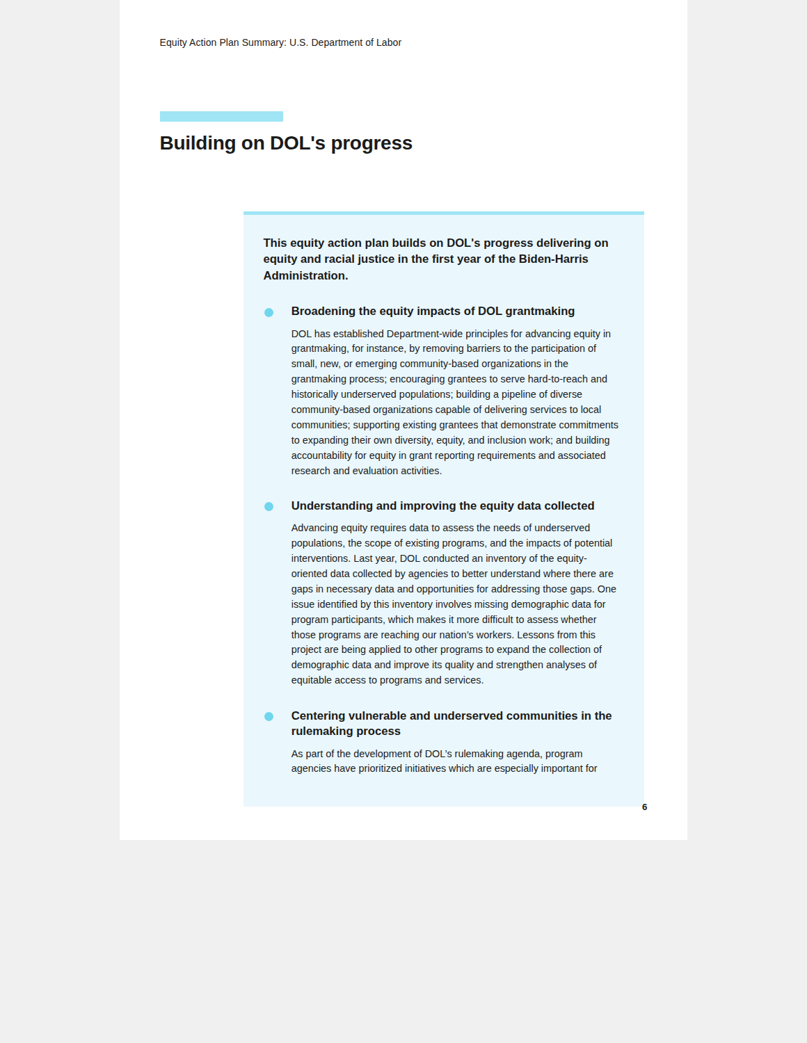Equity Action Plan Summary: U.S. Department of Labor
Building on DOL's progress
This equity action plan builds on DOL's progress delivering on equity and racial justice in the first year of the Biden-Harris Administration.
Broadening the equity impacts of DOL grantmaking
DOL has established Department-wide principles for advancing equity in grantmaking, for instance, by removing barriers to the participation of small, new, or emerging community-based organizations in the grantmaking process; encouraging grantees to serve hard-to-reach and historically underserved populations; building a pipeline of diverse community-based organizations capable of delivering services to local communities; supporting existing grantees that demonstrate commitments to expanding their own diversity, equity, and inclusion work; and building accountability for equity in grant reporting requirements and associated research and evaluation activities.
Understanding and improving the equity data collected
Advancing equity requires data to assess the needs of underserved populations, the scope of existing programs, and the impacts of potential interventions. Last year, DOL conducted an inventory of the equity-oriented data collected by agencies to better understand where there are gaps in necessary data and opportunities for addressing those gaps. One issue identified by this inventory involves missing demographic data for program participants, which makes it more difficult to assess whether those programs are reaching our nation’s workers. Lessons from this project are being applied to other programs to expand the collection of demographic data and improve its quality and strengthen analyses of equitable access to programs and services.
Centering vulnerable and underserved communities in the rulemaking process
As part of the development of DOL’s rulemaking agenda, program agencies have prioritized initiatives which are especially important for
6